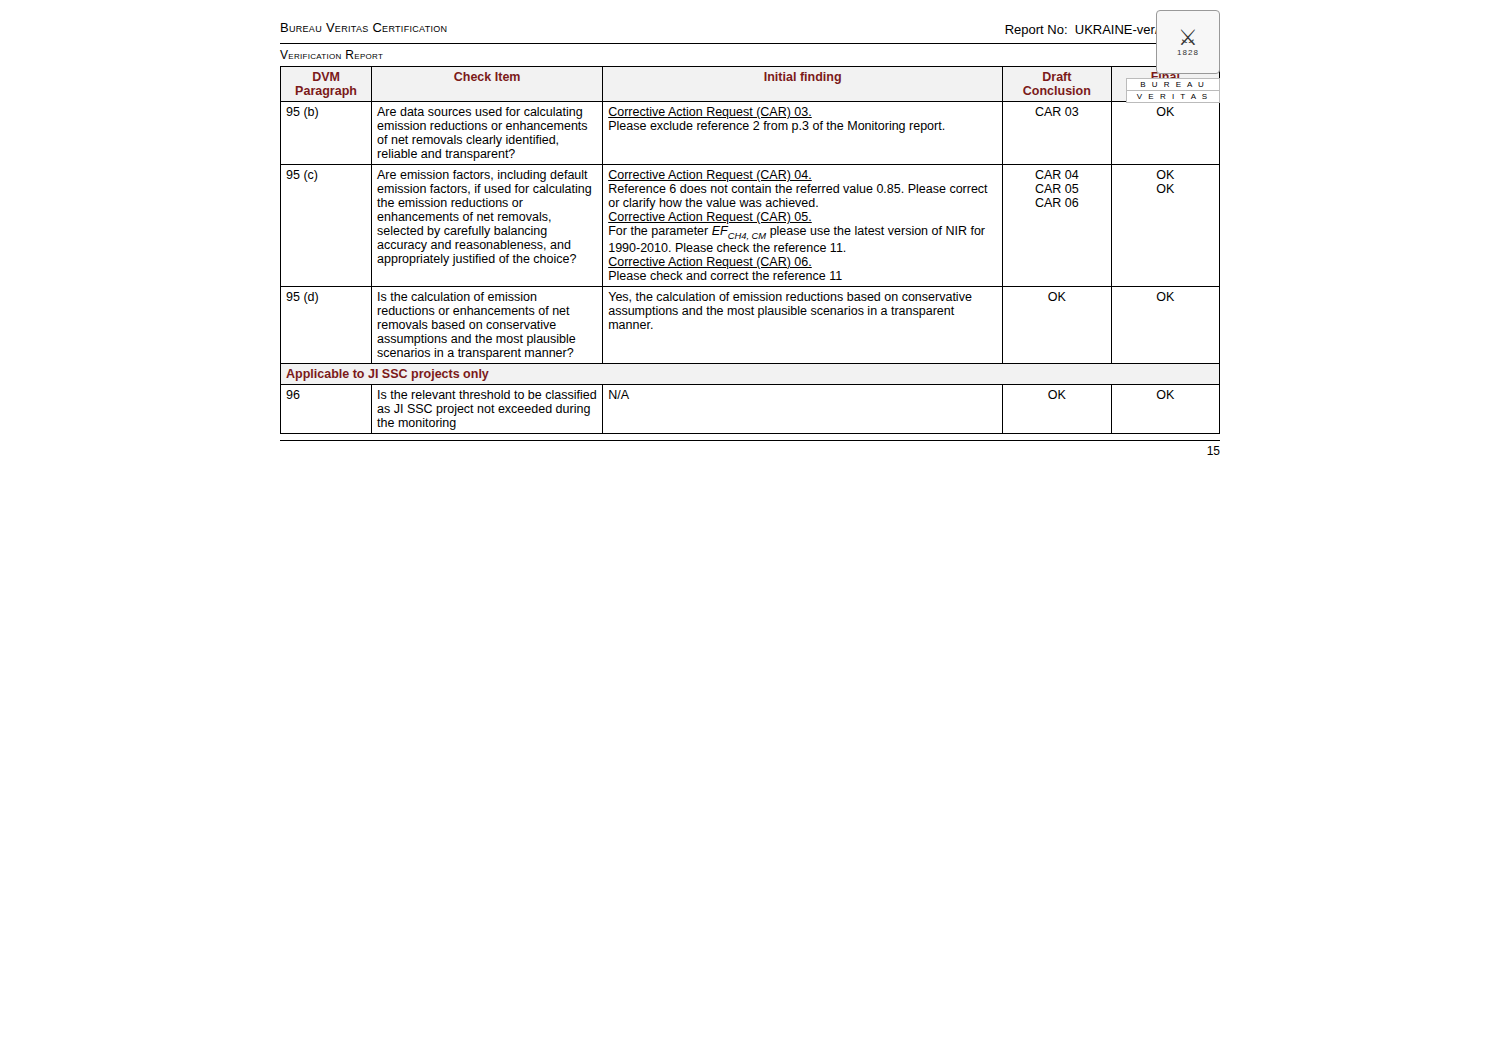Bureau Veritas Certification
Report No: UKRAINE-ver/0822/2012
⚔
1828
Verification Report
B U R E A U
V E R I T A S
| DVM Paragraph | Check Item | Initial finding | Draft Conclusion | Final Conclusion |
| --- | --- | --- | --- | --- |
| 95 (b) | Are data sources used for calculating emission reductions or enhancements of net removals clearly identified, reliable and transparent? | Corrective Action Request (CAR) 03. Please exclude reference 2 from p.3 of the Monitoring report. | CAR 03 | OK |
| 95 (c) | Are emission factors, including default emission factors, if used for calculating the emission reductions or enhancements of net removals, selected by carefully balancing accuracy and reasonableness, and appropriately justified of the choice? | Corrective Action Request (CAR) 04. Reference 6 does not contain the referred value 0.85. Please correct or clarify how the value was achieved. Corrective Action Request (CAR) 05. For the parameter EF CH4, CM please use the latest version of NIR for 1990-2010. Please check the reference 11. Corrective Action Request (CAR) 06. Please check and correct the reference 11 | CAR 04 CAR 05 CAR 06 | OK OK |
| 95 (d) | Is the calculation of emission reductions or enhancements of net removals based on conservative assumptions and the most plausible scenarios in a transparent manner? | Yes, the calculation of emission reductions based on conservative assumptions and the most plausible scenarios in a transparent manner. | OK | OK |
| Applicable to JI SSC projects only |
| 96 | Is the relevant threshold to be classified as JI SSC project not exceeded during the monitoring | N/A | OK | OK |
15